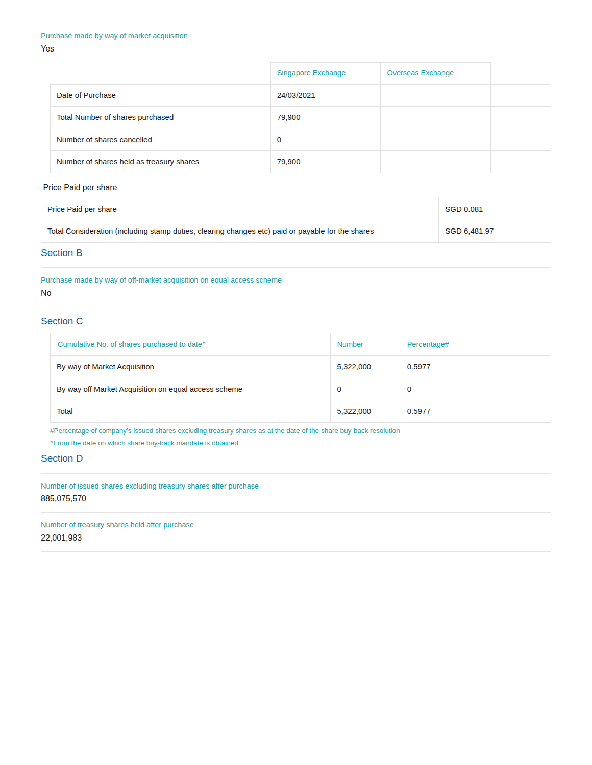Purchase made by way of market acquisition
Yes
| | Singapore Exchange | Overseas Exchange | |
| Date of Purchase | 24/03/2021 | | |
| Total Number of shares purchased | 79,900 | | |
| Number of shares cancelled | 0 | | |
| Number of shares held as treasury shares | 79,900 | | |
Price Paid per share
| Price Paid per share | SGD 0.081 | |
| Total Consideration (including stamp duties, clearing changes etc) paid or payable for the shares | SGD 6,481.97 | |
Section B
Purchase made by way of off-market acquisition on equal access scheme
No
Section C
| Cumulative No. of shares purchased to date^ | Number | Percentage# | |
| By way of Market Acquisition | 5,322,000 | 0.5977 | |
| By way off Market Acquisition on equal access scheme | 0 | 0 | |
| Total | 5,322,000 | 0.5977 | |
#Percentage of company's issued shares excluding treasury shares as at the date of the share buy-back resolution
^From the date on which share buy-back mandate is obtained
Section D
Number of issued shares excluding treasury shares after purchase
885,075,570
Number of treasury shares held after purchase
22,001,983